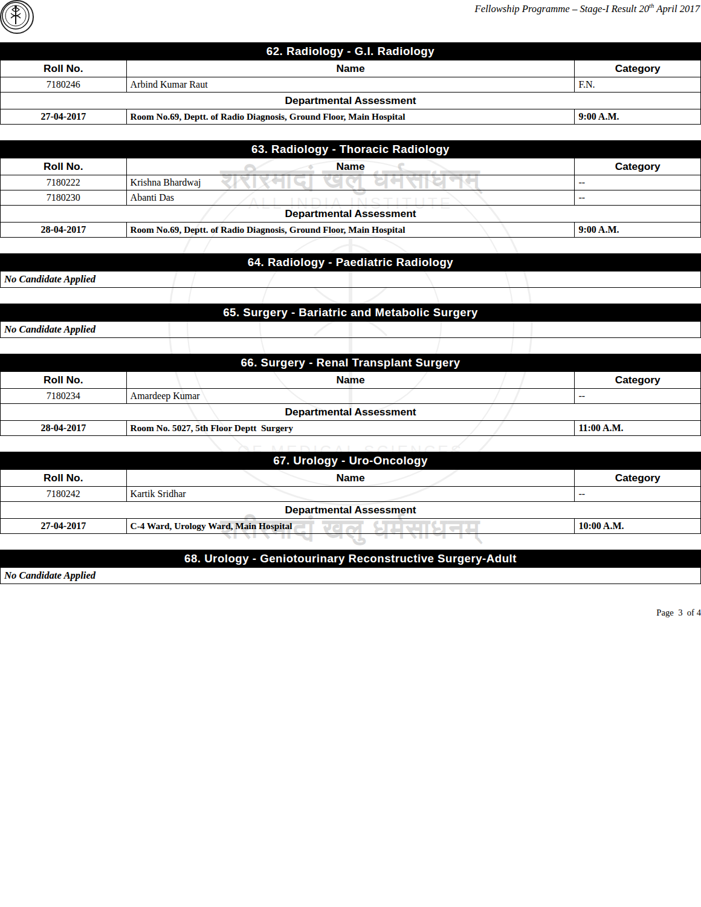ALL INDIA INSTITUTE OF MEDICAL SCIENCES
शरीरमाद्यं खलु धर्मसाधनम्
शरीरमाद्यं खलु धर्मसाधनम्
Fellowship Programme – Stage-I Result 20th April 2017
| 62. Radiology - G.I. Radiology |
| Roll No. | Name | Category |
| 7180246 | Arbind Kumar Raut | F.N. |
| Departmental Assessment |
| 27-04-2017 | Room No.69, Deptt. of Radio Diagnosis, Ground Floor, Main Hospital | 9:00 A.M. |
| 63. Radiology - Thoracic Radiology |
| Roll No. | Name | Category |
| 7180222 | Krishna Bhardwaj | -- |
| 7180230 | Abanti Das | -- |
| Departmental Assessment |
| 28-04-2017 | Room No.69, Deptt. of Radio Diagnosis, Ground Floor, Main Hospital | 9:00 A.M. |
| 64. Radiology - Paediatric Radiology |
| No Candidate Applied |
| 65. Surgery - Bariatric and Metabolic Surgery |
| No Candidate Applied |
| 66. Surgery - Renal Transplant Surgery |
| Roll No. | Name | Category |
| 7180234 | Amardeep Kumar | -- |
| Departmental Assessment |
| 28-04-2017 | Room No. 5027, 5th Floor Deptt Surgery | 11:00 A.M. |
| 67. Urology - Uro-Oncology |
| Roll No. | Name | Category |
| 7180242 | Kartik Sridhar | -- |
| Departmental Assessment |
| 27-04-2017 | C-4 Ward, Urology Ward, Main Hospital | 10:00 A.M. |
| 68. Urology - Geniotourinary Reconstructive Surgery-Adult |
| No Candidate Applied |
Page 3 of 4